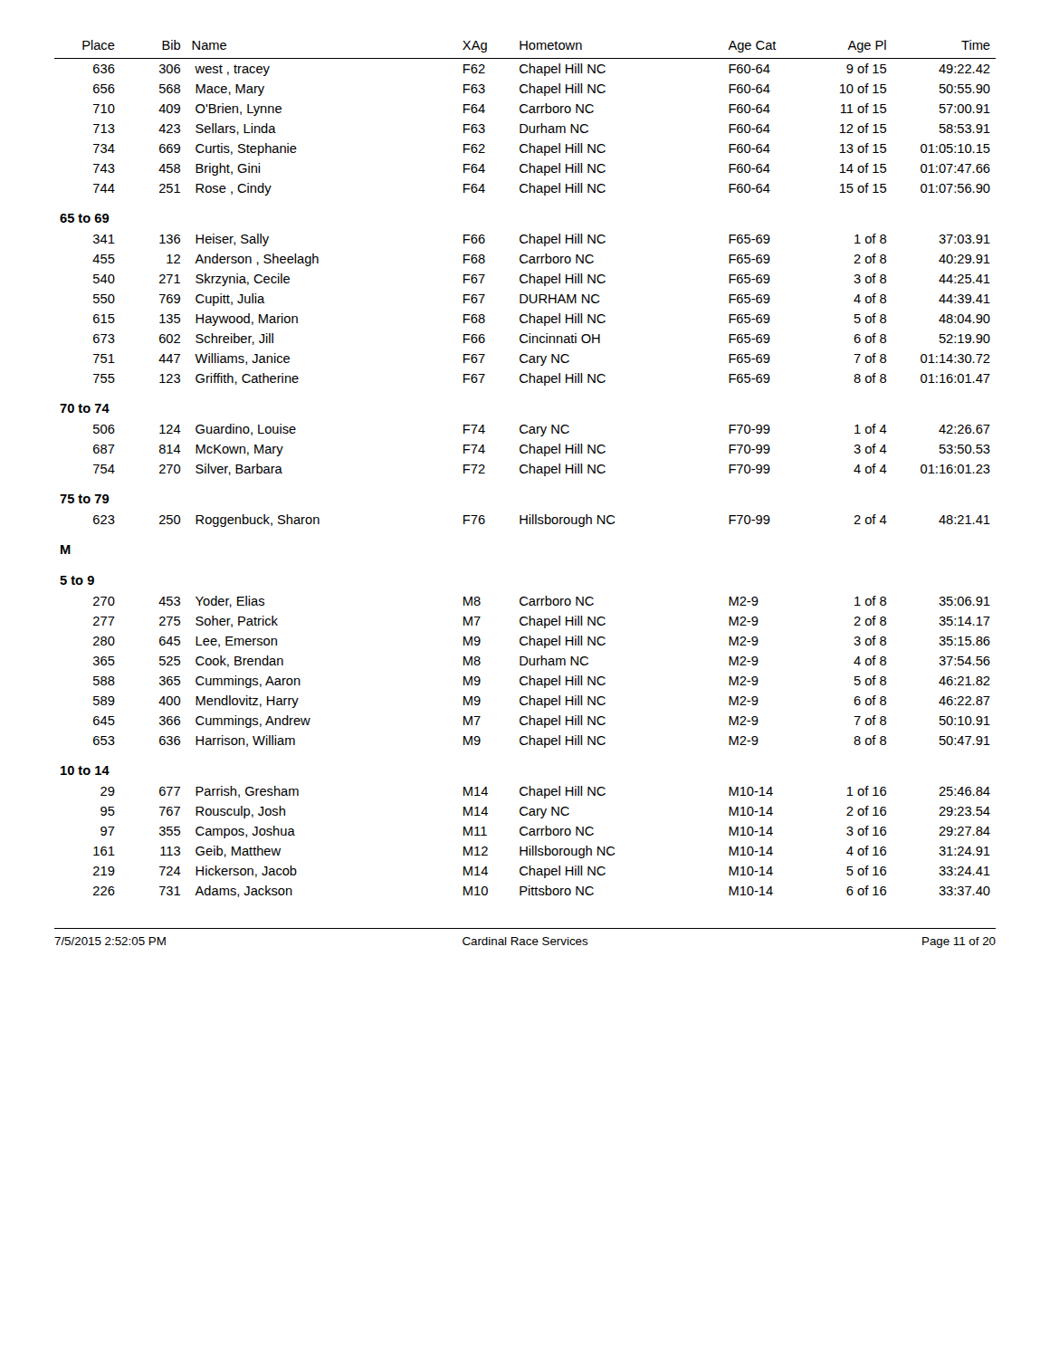| Place | Bib | Name | XAg | Hometown | Age Cat | Age Pl | Time |
| --- | --- | --- | --- | --- | --- | --- | --- |
| 636 | 306 | west , tracey | F62 | Chapel Hill NC | F60-64 | 9 of 15 | 49:22.42 |
| 656 | 568 | Mace, Mary | F63 | Chapel Hill NC | F60-64 | 10 of 15 | 50:55.90 |
| 710 | 409 | O'Brien, Lynne | F64 | Carrboro NC | F60-64 | 11 of 15 | 57:00.91 |
| 713 | 423 | Sellars, Linda | F63 | Durham NC | F60-64 | 12 of 15 | 58:53.91 |
| 734 | 669 | Curtis, Stephanie | F62 | Chapel Hill NC | F60-64 | 13 of 15 | 01:05:10.15 |
| 743 | 458 | Bright, Gini | F64 | Chapel Hill NC | F60-64 | 14 of 15 | 01:07:47.66 |
| 744 | 251 | Rose , Cindy | F64 | Chapel Hill NC | F60-64 | 15 of 15 | 01:07:56.90 |
| 65 to 69 |
| 341 | 136 | Heiser, Sally | F66 | Chapel Hill NC | F65-69 | 1 of 8 | 37:03.91 |
| 455 | 12 | Anderson , Sheelagh | F68 | Carrboro NC | F65-69 | 2 of 8 | 40:29.91 |
| 540 | 271 | Skrzynia, Cecile | F67 | Chapel Hill NC | F65-69 | 3 of 8 | 44:25.41 |
| 550 | 769 | Cupitt, Julia | F67 | DURHAM NC | F65-69 | 4 of 8 | 44:39.41 |
| 615 | 135 | Haywood, Marion | F68 | Chapel Hill NC | F65-69 | 5 of 8 | 48:04.90 |
| 673 | 602 | Schreiber, Jill | F66 | Cincinnati OH | F65-69 | 6 of 8 | 52:19.90 |
| 751 | 447 | Williams, Janice | F67 | Cary NC | F65-69 | 7 of 8 | 01:14:30.72 |
| 755 | 123 | Griffith, Catherine | F67 | Chapel Hill NC | F65-69 | 8 of 8 | 01:16:01.47 |
| 70 to 74 |
| 506 | 124 | Guardino, Louise | F74 | Cary NC | F70-99 | 1 of 4 | 42:26.67 |
| 687 | 814 | McKown, Mary | F74 | Chapel Hill NC | F70-99 | 3 of 4 | 53:50.53 |
| 754 | 270 | Silver, Barbara | F72 | Chapel Hill NC | F70-99 | 4 of 4 | 01:16:01.23 |
| 75 to 79 |
| 623 | 250 | Roggenbuck, Sharon | F76 | Hillsborough NC | F70-99 | 2 of 4 | 48:21.41 |
| M |
| 5 to 9 |
| 270 | 453 | Yoder, Elias | M8 | Carrboro NC | M2-9 | 1 of 8 | 35:06.91 |
| 277 | 275 | Soher, Patrick | M7 | Chapel Hill NC | M2-9 | 2 of 8 | 35:14.17 |
| 280 | 645 | Lee, Emerson | M9 | Chapel Hill NC | M2-9 | 3 of 8 | 35:15.86 |
| 365 | 525 | Cook, Brendan | M8 | Durham NC | M2-9 | 4 of 8 | 37:54.56 |
| 588 | 365 | Cummings, Aaron | M9 | Chapel Hill NC | M2-9 | 5 of 8 | 46:21.82 |
| 589 | 400 | Mendlovitz, Harry | M9 | Chapel Hill NC | M2-9 | 6 of 8 | 46:22.87 |
| 645 | 366 | Cummings, Andrew | M7 | Chapel Hill NC | M2-9 | 7 of 8 | 50:10.91 |
| 653 | 636 | Harrison, William | M9 | Chapel Hill NC | M2-9 | 8 of 8 | 50:47.91 |
| 10 to 14 |
| 29 | 677 | Parrish, Gresham | M14 | Chapel Hill NC | M10-14 | 1 of 16 | 25:46.84 |
| 95 | 767 | Rousculp, Josh | M14 | Cary NC | M10-14 | 2 of 16 | 29:23.54 |
| 97 | 355 | Campos, Joshua | M11 | Carrboro NC | M10-14 | 3 of 16 | 29:27.84 |
| 161 | 113 | Geib, Matthew | M12 | Hillsborough NC | M10-14 | 4 of 16 | 31:24.91 |
| 219 | 724 | Hickerson, Jacob | M14 | Chapel Hill NC | M10-14 | 5 of 16 | 33:24.41 |
| 226 | 731 | Adams, Jackson | M10 | Pittsboro NC | M10-14 | 6 of 16 | 33:37.40 |
7/5/2015 2:52:05 PM
Cardinal Race Services
Page 11 of 20